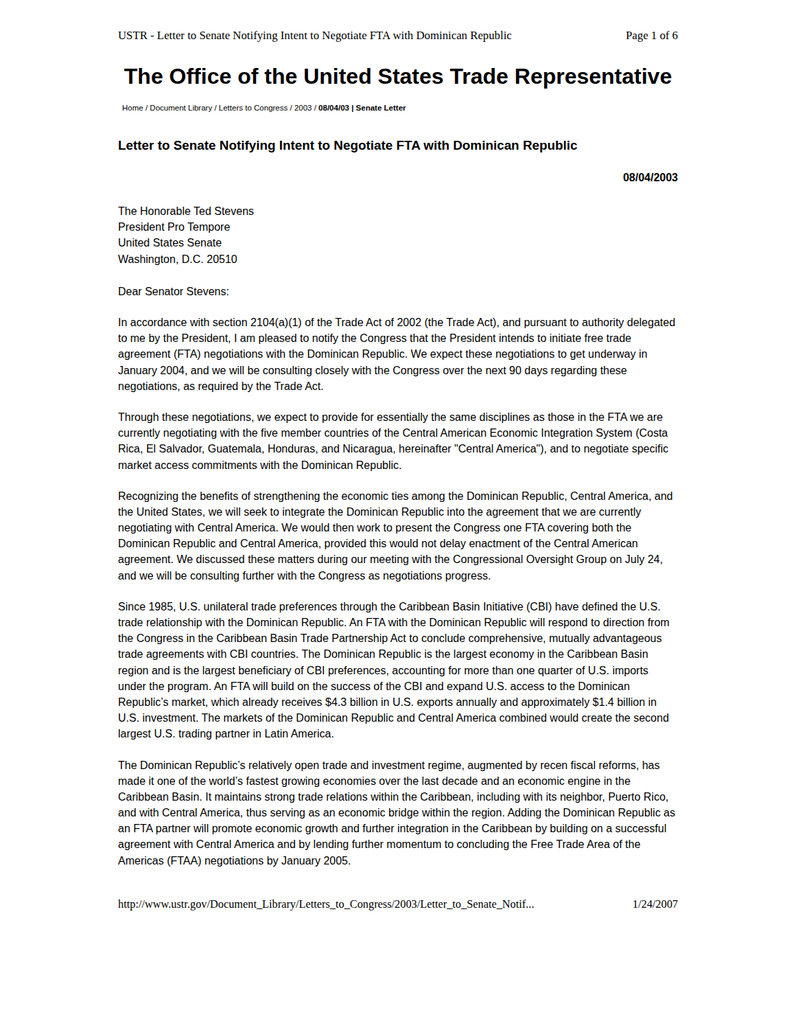USTR - Letter to Senate Notifying Intent to Negotiate FTA with Dominican Republic
Page 1 of 6
The Office of the United States Trade Representative
Home / Document Library / Letters to Congress / 2003 / 08/04/03 | Senate Letter
Letter to Senate Notifying Intent to Negotiate FTA with Dominican Republic
08/04/2003
The Honorable Ted Stevens
President Pro Tempore
United States Senate
Washington, D.C. 20510
Dear Senator Stevens:
In accordance with section 2104(a)(1) of the Trade Act of 2002 (the Trade Act), and pursuant to authority delegated to me by the President, I am pleased to notify the Congress that the President intends to initiate free trade agreement (FTA) negotiations with the Dominican Republic. We expect these negotiations to get underway in January 2004, and we will be consulting closely with the Congress over the next 90 days regarding these negotiations, as required by the Trade Act.
Through these negotiations, we expect to provide for essentially the same disciplines as those in the FTA we are currently negotiating with the five member countries of the Central American Economic Integration System (Costa Rica, El Salvador, Guatemala, Honduras, and Nicaragua, hereinafter "Central America"), and to negotiate specific market access commitments with the Dominican Republic.
Recognizing the benefits of strengthening the economic ties among the Dominican Republic, Central America, and the United States, we will seek to integrate the Dominican Republic into the agreement that we are currently negotiating with Central America. We would then work to present the Congress one FTA covering both the Dominican Republic and Central America, provided this would not delay enactment of the Central American agreement. We discussed these matters during our meeting with the Congressional Oversight Group on July 24, and we will be consulting further with the Congress as negotiations progress.
Since 1985, U.S. unilateral trade preferences through the Caribbean Basin Initiative (CBI) have defined the U.S. trade relationship with the Dominican Republic. An FTA with the Dominican Republic will respond to direction from the Congress in the Caribbean Basin Trade Partnership Act to conclude comprehensive, mutually advantageous trade agreements with CBI countries. The Dominican Republic is the largest economy in the Caribbean Basin region and is the largest beneficiary of CBI preferences, accounting for more than one quarter of U.S. imports under the program. An FTA will build on the success of the CBI and expand U.S. access to the Dominican Republic’s market, which already receives $4.3 billion in U.S. exports annually and approximately $1.4 billion in U.S. investment. The markets of the Dominican Republic and Central America combined would create the second largest U.S. trading partner in Latin America.
The Dominican Republic’s relatively open trade and investment regime, augmented by recen fiscal reforms, has made it one of the world’s fastest growing economies over the last decade and an economic engine in the Caribbean Basin. It maintains strong trade relations within the Caribbean, including with its neighbor, Puerto Rico, and with Central America, thus serving as an economic bridge within the region. Adding the Dominican Republic as an FTA partner will promote economic growth and further integration in the Caribbean by building on a successful agreement with Central America and by lending further momentum to concluding the Free Trade Area of the Americas (FTAA) negotiations by January 2005.
http://www.ustr.gov/Document_Library/Letters_to_Congress/2003/Letter_to_Senate_Notif...
1/24/2007